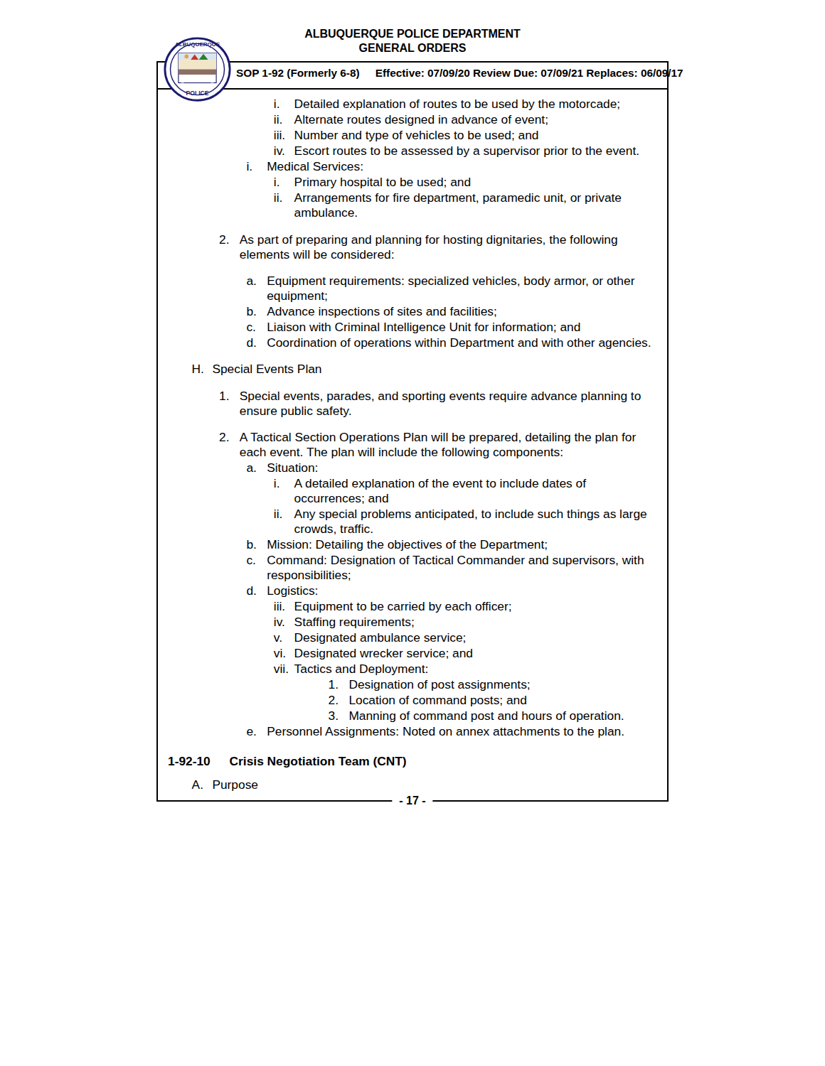ALBUQUERQUE POLICE DEPARTMENT
GENERAL ORDERS
ALBUQUERQUE POLICE
SOP 1-92 (Formerly 6-8) Effective: 07/09/20 Review Due: 07/09/21 Replaces: 06/09/17
i. Detailed explanation of routes to be used by the motorcade;
ii. Alternate routes designed in advance of event;
iii. Number and type of vehicles to be used; and
iv. Escort routes to be assessed by a supervisor prior to the event.
i. Medical Services:
i. Primary hospital to be used; and
ii. Arrangements for fire department, paramedic unit, or private ambulance.
2. As part of preparing and planning for hosting dignitaries, the following elements will be considered:
a. Equipment requirements: specialized vehicles, body armor, or other equipment;
b. Advance inspections of sites and facilities;
c. Liaison with Criminal Intelligence Unit for information; and
d. Coordination of operations within Department and with other agencies.
H. Special Events Plan
1. Special events, parades, and sporting events require advance planning to ensure public safety.
2. A Tactical Section Operations Plan will be prepared, detailing the plan for each event. The plan will include the following components:
a. Situation:
i. A detailed explanation of the event to include dates of occurrences; and
ii. Any special problems anticipated, to include such things as large crowds, traffic.
b. Mission: Detailing the objectives of the Department;
c. Command: Designation of Tactical Commander and supervisors, with responsibilities;
d. Logistics:
iii. Equipment to be carried by each officer;
iv. Staffing requirements;
v. Designated ambulance service;
vi. Designated wrecker service; and
vii. Tactics and Deployment:
1. Designation of post assignments;
2. Location of command posts; and
3. Manning of command post and hours of operation.
e. Personnel Assignments: Noted on annex attachments to the plan.
1-92-10 Crisis Negotiation Team (CNT)
A. Purpose
- 17 -